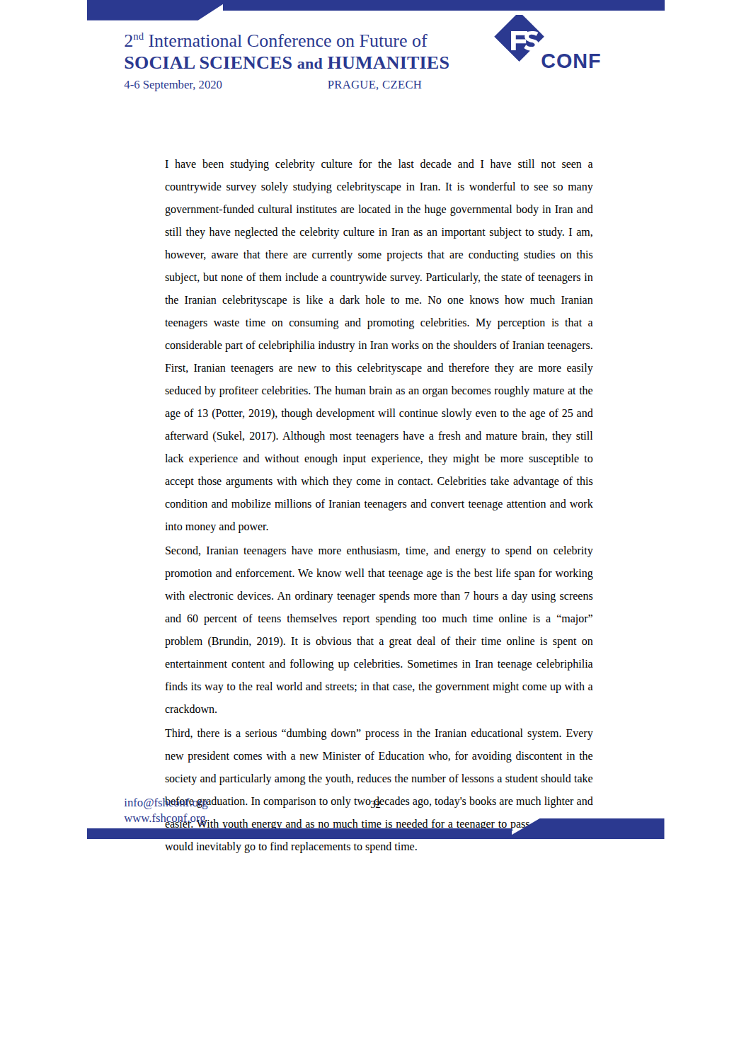2nd International Conference on Future of
SOCIAL SCIENCES and HUMANITIES
4-6 September, 2020 PRAGUE, CZECH
FSHCONF logo CONF
I have been studying celebrity culture for the last decade and I have still not seen a countrywide survey solely studying celebrityscape in Iran. It is wonderful to see so many government-funded cultural institutes are located in the huge governmental body in Iran and still they have neglected the celebrity culture in Iran as an important subject to study. I am, however, aware that there are currently some projects that are conducting studies on this subject, but none of them include a countrywide survey. Particularly, the state of teenagers in the Iranian celebrityscape is like a dark hole to me. No one knows how much Iranian teenagers waste time on consuming and promoting celebrities. My perception is that a considerable part of celebriphilia industry in Iran works on the shoulders of Iranian teenagers. First, Iranian teenagers are new to this celebrityscape and therefore they are more easily seduced by profiteer celebrities. The human brain as an organ becomes roughly mature at the age of 13 (Potter, 2019), though development will continue slowly even to the age of 25 and afterward (Sukel, 2017). Although most teenagers have a fresh and mature brain, they still lack experience and without enough input experience, they might be more susceptible to accept those arguments with which they come in contact. Celebrities take advantage of this condition and mobilize millions of Iranian teenagers and convert teenage attention and work into money and power.
Second, Iranian teenagers have more enthusiasm, time, and energy to spend on celebrity promotion and enforcement. We know well that teenage age is the best life span for working with electronic devices. An ordinary teenager spends more than 7 hours a day using screens and 60 percent of teens themselves report spending too much time online is a “major” problem (Brundin, 2019). It is obvious that a great deal of their time online is spent on entertainment content and following up celebrities. Sometimes in Iran teenage celebriphilia finds its way to the real world and streets; in that case, the government might come up with a crackdown.
Third, there is a serious “dumbing down” process in the Iranian educational system. Every new president comes with a new Minister of Education who, for avoiding discontent in the society and particularly among the youth, reduces the number of lessons a student should take before graduation. In comparison to only two decades ago, today's books are much lighter and easier. With youth energy and as no much time is needed for a teenager to pass courses, they would inevitably go to find replacements to spend time.
info@fshconf.org
www.fshconf.org
32